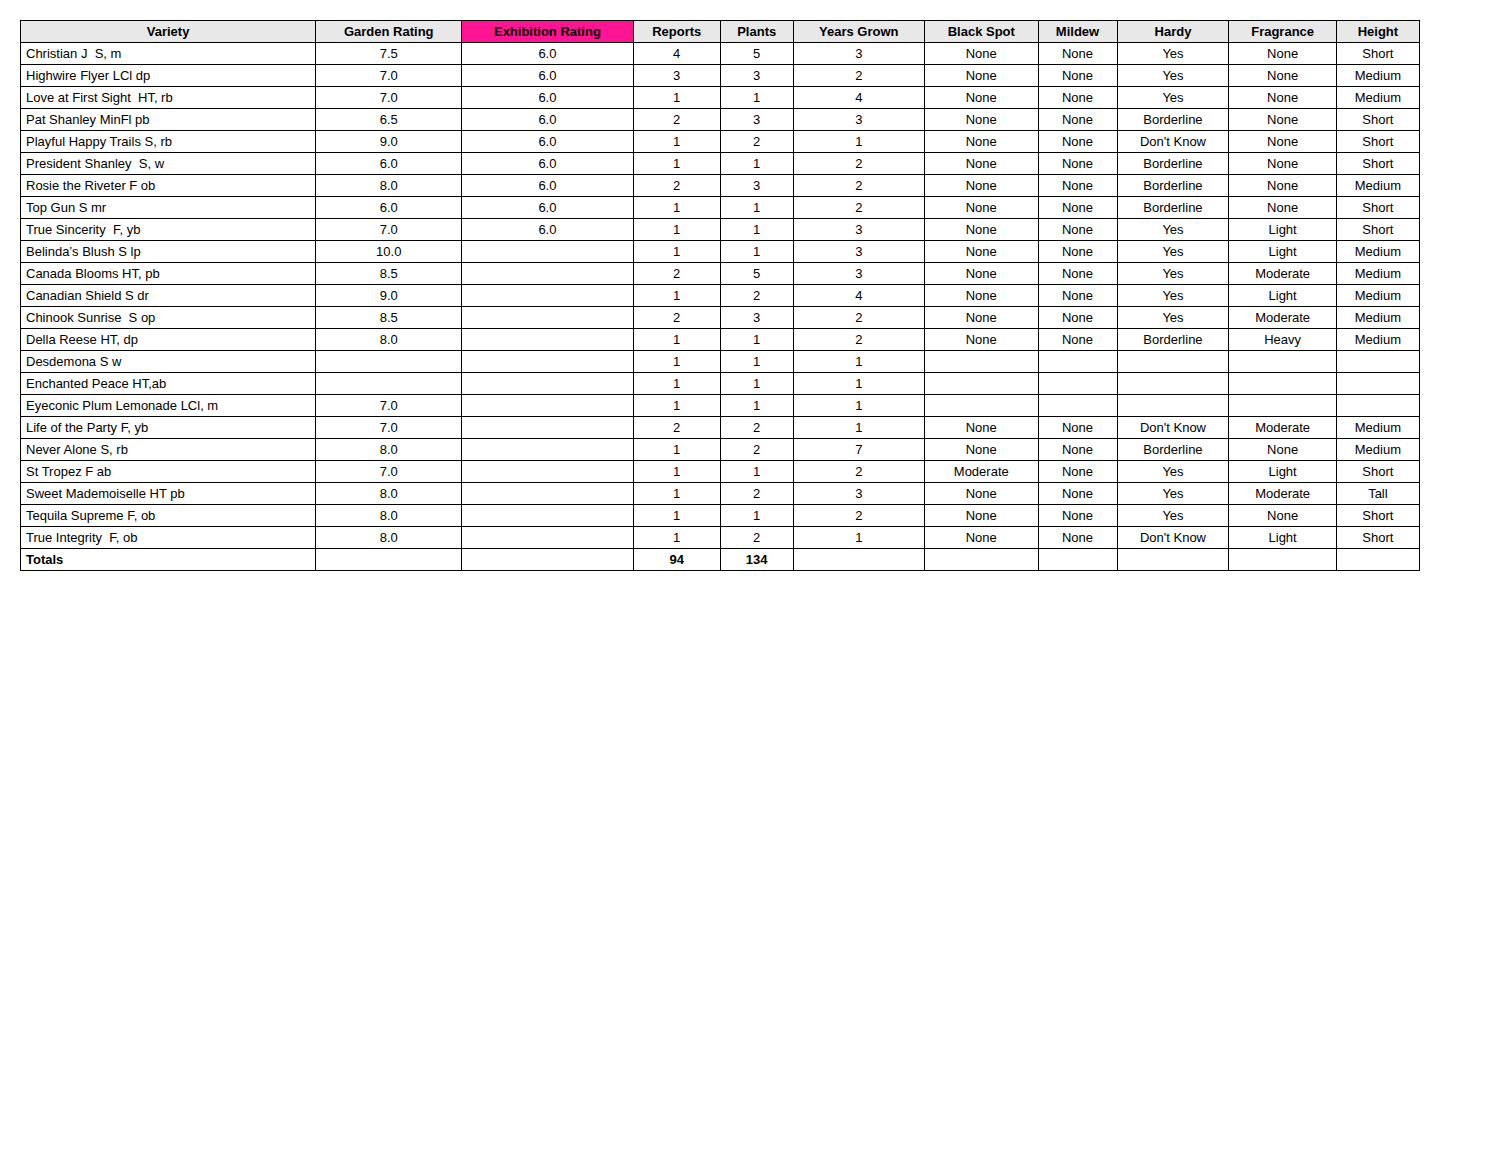Rose Variety Garden and Exhibition Ratings
| Variety | Garden Rating | Exhibition Rating | Reports | Plants | Years Grown | Black Spot | Mildew | Hardy | Fragrance | Height |
| --- | --- | --- | --- | --- | --- | --- | --- | --- | --- | --- |
| Christian J S, m | 7.5 | 6.0 | 4 | 5 | 3 | None | None | Yes | None | Short |
| Highwire Flyer LCl dp | 7.0 | 6.0 | 3 | 3 | 2 | None | None | Yes | None | Medium |
| Love at First Sight HT, rb | 7.0 | 6.0 | 1 | 1 | 4 | None | None | Yes | None | Medium |
| Pat Shanley MinFl pb | 6.5 | 6.0 | 2 | 3 | 3 | None | None | Borderline | None | Short |
| Playful Happy Trails S, rb | 9.0 | 6.0 | 1 | 2 | 1 | None | None | Don't Know | None | Short |
| President Shanley S, w | 6.0 | 6.0 | 1 | 1 | 2 | None | None | Borderline | None | Short |
| Rosie the Riveter F ob | 8.0 | 6.0 | 2 | 3 | 2 | None | None | Borderline | None | Medium |
| Top Gun S mr | 6.0 | 6.0 | 1 | 1 | 2 | None | None | Borderline | None | Short |
| True Sincerity F, yb | 7.0 | 6.0 | 1 | 1 | 3 | None | None | Yes | Light | Short |
| Belinda’s Blush S lp | 10.0 | | 1 | 1 | 3 | None | None | Yes | Light | Medium |
| Canada Blooms HT, pb | 8.5 | | 2 | 5 | 3 | None | None | Yes | Moderate | Medium |
| Canadian Shield S dr | 9.0 | | 1 | 2 | 4 | None | None | Yes | Light | Medium |
| Chinook Sunrise S op | 8.5 | | 2 | 3 | 2 | None | None | Yes | Moderate | Medium |
| Della Reese HT, dp | 8.0 | | 1 | 1 | 2 | None | None | Borderline | Heavy | Medium |
| Desdemona S w | | | 1 | 1 | 1 | | | | | |
| Enchanted Peace HT,ab | | | 1 | 1 | 1 | | | | | |
| Eyeconic Plum Lemonade LCl, m | 7.0 | | 1 | 1 | 1 | | | | | |
| Life of the Party F, yb | 7.0 | | 2 | 2 | 1 | None | None | Don't Know | Moderate | Medium |
| Never Alone S, rb | 8.0 | | 1 | 2 | 7 | None | None | Borderline | None | Medium |
| St Tropez F ab | 7.0 | | 1 | 1 | 2 | Moderate | None | Yes | Light | Short |
| Sweet Mademoiselle HT pb | 8.0 | | 1 | 2 | 3 | None | None | Yes | Moderate | Tall |
| Tequila Supreme F, ob | 8.0 | | 1 | 1 | 2 | None | None | Yes | None | Short |
| True Integrity F, ob | 8.0 | | 1 | 2 | 1 | None | None | Don't Know | Light | Short |
| Totals | | | 94 | 134 | | | | | | |